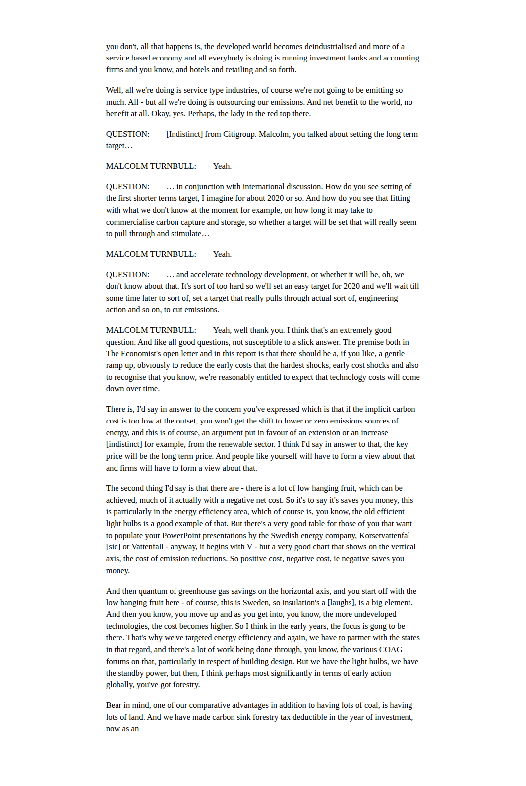you don't, all that happens is, the developed world becomes deindustrialised and more of a service based economy and all everybody is doing is running investment banks and accounting firms and you know, and hotels and retailing and so forth.
Well, all we're doing is service type industries, of course we're not going to be emitting so much. All - but all we're doing is outsourcing our emissions. And net benefit to the world, no benefit at all. Okay, yes. Perhaps, the lady in the red top there.
QUESTION: [Indistinct] from Citigroup. Malcolm, you talked about setting the long term target…
MALCOLM TURNBULL: Yeah.
QUESTION: … in conjunction with international discussion. How do you see setting of the first shorter terms target, I imagine for about 2020 or so. And how do you see that fitting with what we don't know at the moment for example, on how long it may take to commercialise carbon capture and storage, so whether a target will be set that will really seem to pull through and stimulate…
MALCOLM TURNBULL: Yeah.
QUESTION: … and accelerate technology development, or whether it will be, oh, we don't know about that. It's sort of too hard so we'll set an easy target for 2020 and we'll wait till some time later to sort of, set a target that really pulls through actual sort of, engineering action and so on, to cut emissions.
MALCOLM TURNBULL: Yeah, well thank you. I think that's an extremely good question. And like all good questions, not susceptible to a slick answer. The premise both in The Economist's open letter and in this report is that there should be a, if you like, a gentle ramp up, obviously to reduce the early costs that the hardest shocks, early cost shocks and also to recognise that you know, we're reasonably entitled to expect that technology costs will come down over time.
There is, I'd say in answer to the concern you've expressed which is that if the implicit carbon cost is too low at the outset, you won't get the shift to lower or zero emissions sources of energy, and this is of course, an argument put in favour of an extension or an increase [indistinct] for example, from the renewable sector. I think I'd say in answer to that, the key price will be the long term price. And people like yourself will have to form a view about that and firms will have to form a view about that.
The second thing I'd say is that there are - there is a lot of low hanging fruit, which can be achieved, much of it actually with a negative net cost. So it's to say it's saves you money, this is particularly in the energy efficiency area, which of course is, you know, the old efficient light bulbs is a good example of that. But there's a very good table for those of you that want to populate your PowerPoint presentations by the Swedish energy company, Korsetvattenfal [sic] or Vattenfall - anyway, it begins with V - but a very good chart that shows on the vertical axis, the cost of emission reductions. So positive cost, negative cost, ie negative saves you money.
And then quantum of greenhouse gas savings on the horizontal axis, and you start off with the low hanging fruit here - of course, this is Sweden, so insulation's a [laughs], is a big element. And then you know, you move up and as you get into, you know, the more undeveloped technologies, the cost becomes higher. So I think in the early years, the focus is gong to be there. That's why we've targeted energy efficiency and again, we have to partner with the states in that regard, and there's a lot of work being done through, you know, the various COAG forums on that, particularly in respect of building design. But we have the light bulbs, we have the standby power, but then, I think perhaps most significantly in terms of early action globally, you've got forestry.
Bear in mind, one of our comparative advantages in addition to having lots of coal, is having lots of land. And we have made carbon sink forestry tax deductible in the year of investment, now as an